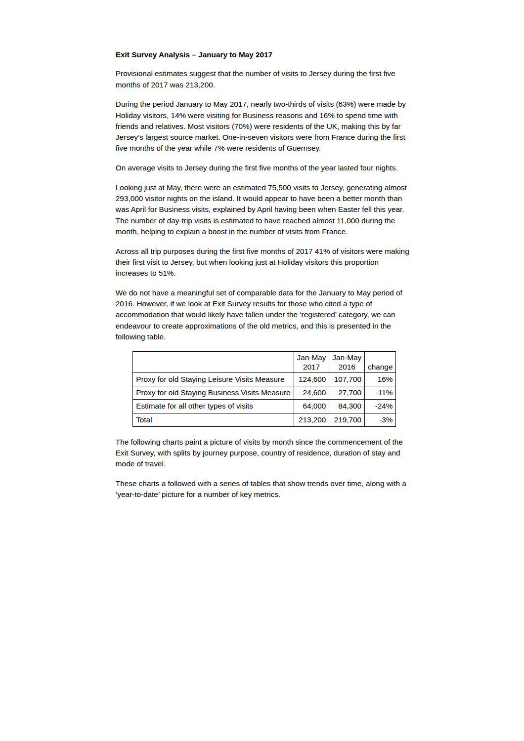Exit Survey Analysis – January to May 2017
Provisional estimates suggest that the number of visits to Jersey during the first five months of 2017 was 213,200.
During the period January to May 2017, nearly two-thirds of visits (63%) were made by Holiday visitors, 14% were visiting for Business reasons and 16% to spend time with friends and relatives. Most visitors (70%) were residents of the UK, making this by far Jersey’s largest source market. One-in-seven visitors were from France during the first five months of the year while 7% were residents of Guernsey.
On average visits to Jersey during the first five months of the year lasted four nights.
Looking just at May, there were an estimated 75,500 visits to Jersey, generating almost 293,000 visitor nights on the island. It would appear to have been a better month than was April for Business visits, explained by April having been when Easter fell this year. The number of day-trip visits is estimated to have reached almost 11,000 during the month, helping to explain a boost in the number of visits from France.
Across all trip purposes during the first five months of 2017 41% of visitors were making their first visit to Jersey, but when looking just at Holiday visitors this proportion increases to 51%.
We do not have a meaningful set of comparable data for the January to May period of 2016. However, if we look at Exit Survey results for those who cited a type of accommodation that would likely have fallen under the ‘registered’ category, we can endeavour to create approximations of the old metrics, and this is presented in the following table.
| | Jan-May 2017 | Jan-May 2016 | change |
| --- | --- | --- | --- |
| Proxy for old Staying Leisure Visits Measure | 124,600 | 107,700 | 16% |
| Proxy for old Staying Business Visits Measure | 24,600 | 27,700 | -11% |
| Estimate for all other types of visits | 64,000 | 84,300 | -24% |
| Total | 213,200 | 219,700 | -3% |
The following charts paint a picture of visits by month since the commencement of the Exit Survey, with splits by journey purpose, country of residence, duration of stay and mode of travel.
These charts a followed with a series of tables that show trends over time, along with a ‘year-to-date’ picture for a number of key metrics.